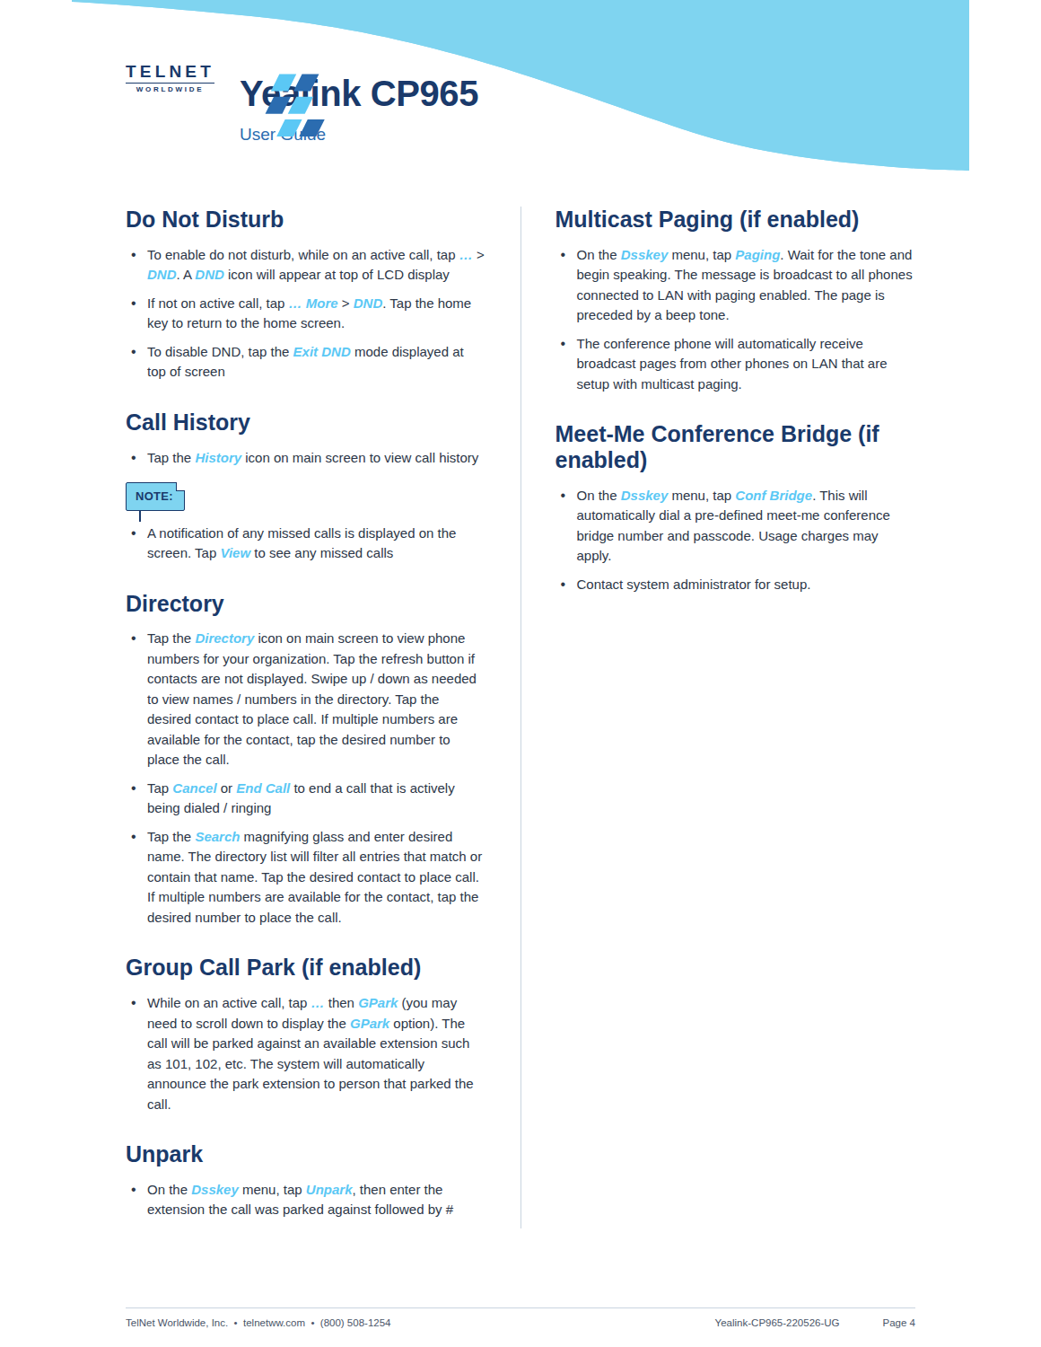TELNET
WORLDWIDE
Yealink CP965
User Guide
Do Not Disturb
To enable do not disturb, while on an active call, tap … > DND. A DND icon will appear at top of LCD display
If not on active call, tap … More > DND. Tap the home key to return to the home screen.
To disable DND, tap the Exit DND mode displayed at top of screen
Call History
Tap the History icon on main screen to view call history
NOTE:
A notification of any missed calls is displayed on the screen. Tap View to see any missed calls
Directory
Tap the Directory icon on main screen to view phone numbers for your organization. Tap the refresh button if contacts are not displayed. Swipe up / down as needed to view names / numbers in the directory. Tap the desired contact to place call. If multiple numbers are available for the contact, tap the desired number to place the call.
Tap Cancel or End Call to end a call that is actively being dialed / ringing
Tap the Search magnifying glass and enter desired name. The directory list will filter all entries that match or contain that name. Tap the desired contact to place call. If multiple numbers are available for the contact, tap the desired number to place the call.
Group Call Park (if enabled)
While on an active call, tap … then GPark (you may need to scroll down to display the GPark option). The call will be parked against an available extension such as 101, 102, etc. The system will automatically announce the park extension to person that parked the call.
Unpark
On the Dsskey menu, tap Unpark, then enter the extension the call was parked against followed by #
Multicast Paging (if enabled)
On the Dsskey menu, tap Paging. Wait for the tone and begin speaking. The message is broadcast to all phones connected to LAN with paging enabled. The page is preceded by a beep tone.
The conference phone will automatically receive broadcast pages from other phones on LAN that are setup with multicast paging.
Meet-Me Conference Bridge (if enabled)
On the Dsskey menu, tap Conf Bridge. This will automatically dial a pre-defined meet-me conference bridge number and passcode. Usage charges may apply.
Contact system administrator for setup.
TelNet Worldwide, Inc. • telnetww.com • (800) 508-1254
Yealink-CP965-220526-UG Page 4